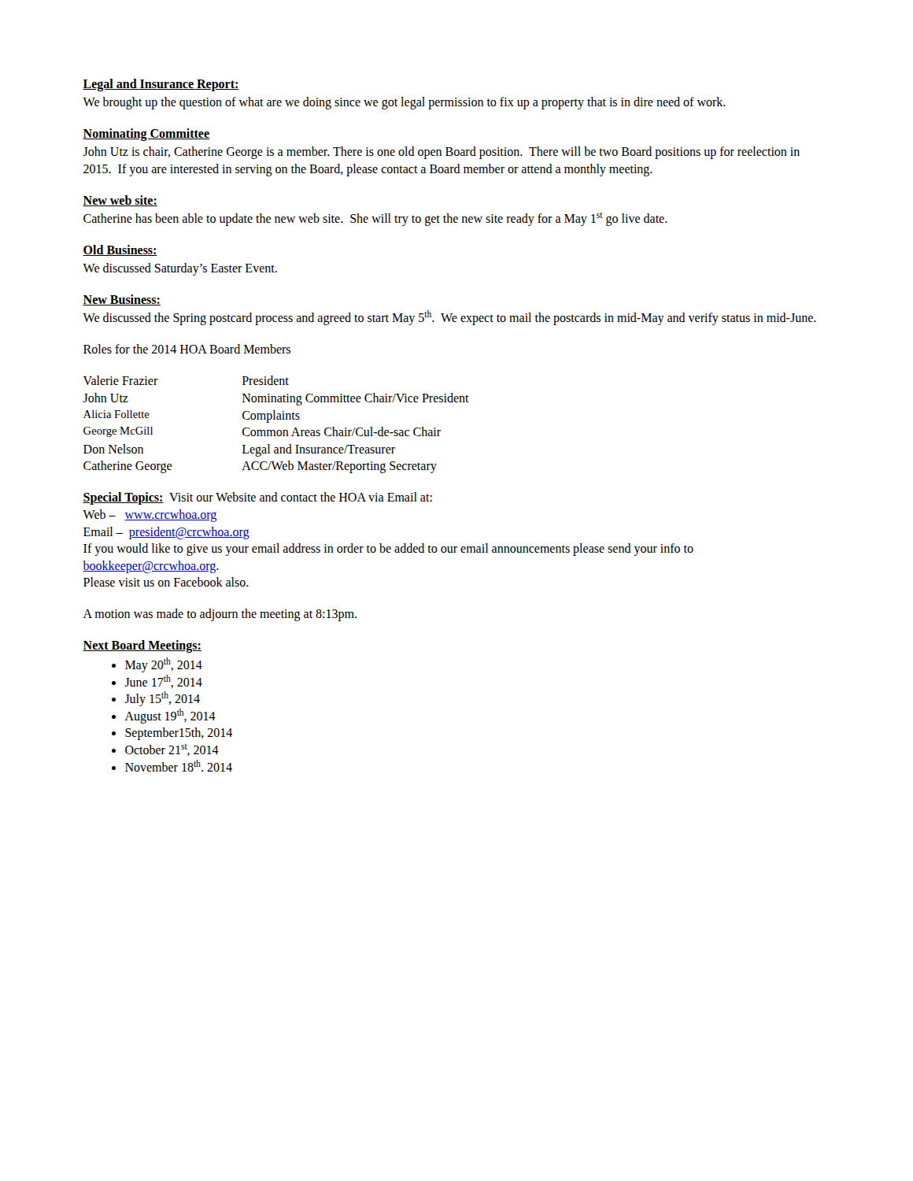Legal and Insurance Report:
We brought up the question of what are we doing since we got legal permission to fix up a property that is in dire need of work.
Nominating Committee
John Utz is chair, Catherine George is a member. There is one old open Board position. There will be two Board positions up for reelection in 2015. If you are interested in serving on the Board, please contact a Board member or attend a monthly meeting.
New web site:
Catherine has been able to update the new web site. She will try to get the new site ready for a May 1st go live date.
Old Business:
We discussed Saturday’s Easter Event.
New Business:
We discussed the Spring postcard process and agreed to start May 5th. We expect to mail the postcards in mid-May and verify status in mid-June.
Roles for the 2014 HOA Board Members
| Valerie Frazier | President |
| John Utz | Nominating Committee Chair/Vice President |
| Alicia Follette | Complaints |
| George McGill | Common Areas Chair/Cul-de-sac Chair |
| Don Nelson | Legal and Insurance/Treasurer |
| Catherine George | ACC/Web Master/Reporting Secretary |
Special Topics: Visit our Website and contact the HOA via Email at:
Web – www.crcwhoa.org
Email – president@crcwhoa.org
If you would like to give us your email address in order to be added to our email announcements please send your info to bookkeeper@crcwhoa.org.
Please visit us on Facebook also.
A motion was made to adjourn the meeting at 8:13pm.
Next Board Meetings:
May 20th, 2014
June 17th, 2014
July 15th, 2014
August 19th, 2014
September15th, 2014
October 21st, 2014
November 18th. 2014